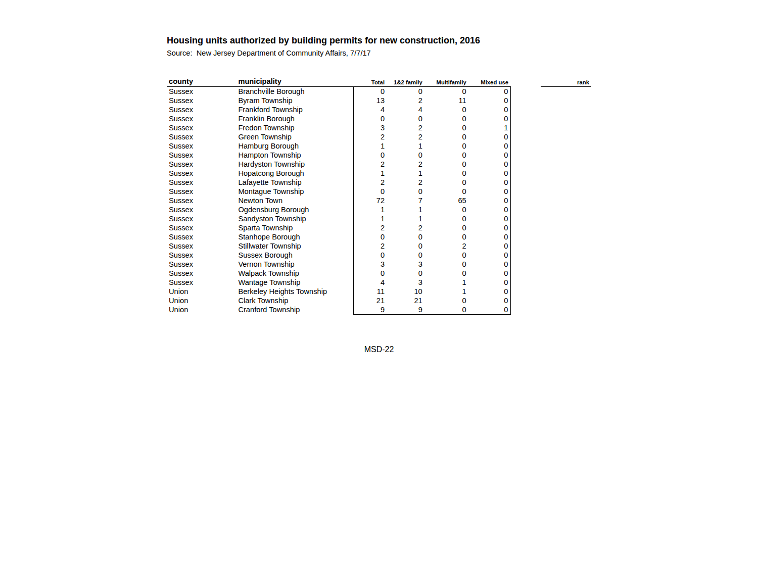Housing units authorized by building permits for new construction, 2016
Source: New Jersey Department of Community Affairs, 7/7/17
| county | municipality | Total | 1&2 family | Multifamily | Mixed use | | rank |
| --- | --- | --- | --- | --- | --- | --- | --- |
| Sussex | Branchville Borough | 0 | 0 | 0 | 0 | | |
| Sussex | Byram Township | 13 | 2 | 11 | 0 | | |
| Sussex | Frankford Township | 4 | 4 | 0 | 0 | | |
| Sussex | Franklin Borough | 0 | 0 | 0 | 0 | | |
| Sussex | Fredon Township | 3 | 2 | 0 | 1 | | |
| Sussex | Green Township | 2 | 2 | 0 | 0 | | |
| Sussex | Hamburg Borough | 1 | 1 | 0 | 0 | | |
| Sussex | Hampton Township | 0 | 0 | 0 | 0 | | |
| Sussex | Hardyston Township | 2 | 2 | 0 | 0 | | |
| Sussex | Hopatcong Borough | 1 | 1 | 0 | 0 | | |
| Sussex | Lafayette Township | 2 | 2 | 0 | 0 | | |
| Sussex | Montague Township | 0 | 0 | 0 | 0 | | |
| Sussex | Newton Town | 72 | 7 | 65 | 0 | | |
| Sussex | Ogdensburg Borough | 1 | 1 | 0 | 0 | | |
| Sussex | Sandyston Township | 1 | 1 | 0 | 0 | | |
| Sussex | Sparta Township | 2 | 2 | 0 | 0 | | |
| Sussex | Stanhope Borough | 0 | 0 | 0 | 0 | | |
| Sussex | Stillwater Township | 2 | 0 | 2 | 0 | | |
| Sussex | Sussex Borough | 0 | 0 | 0 | 0 | | |
| Sussex | Vernon Township | 3 | 3 | 0 | 0 | | |
| Sussex | Walpack Township | 0 | 0 | 0 | 0 | | |
| Sussex | Wantage Township | 4 | 3 | 1 | 0 | | |
| Union | Berkeley Heights Township | 11 | 10 | 1 | 0 | | |
| Union | Clark Township | 21 | 21 | 0 | 0 | | |
| Union | Cranford Township | 9 | 9 | 0 | 0 | | |
MSD-22